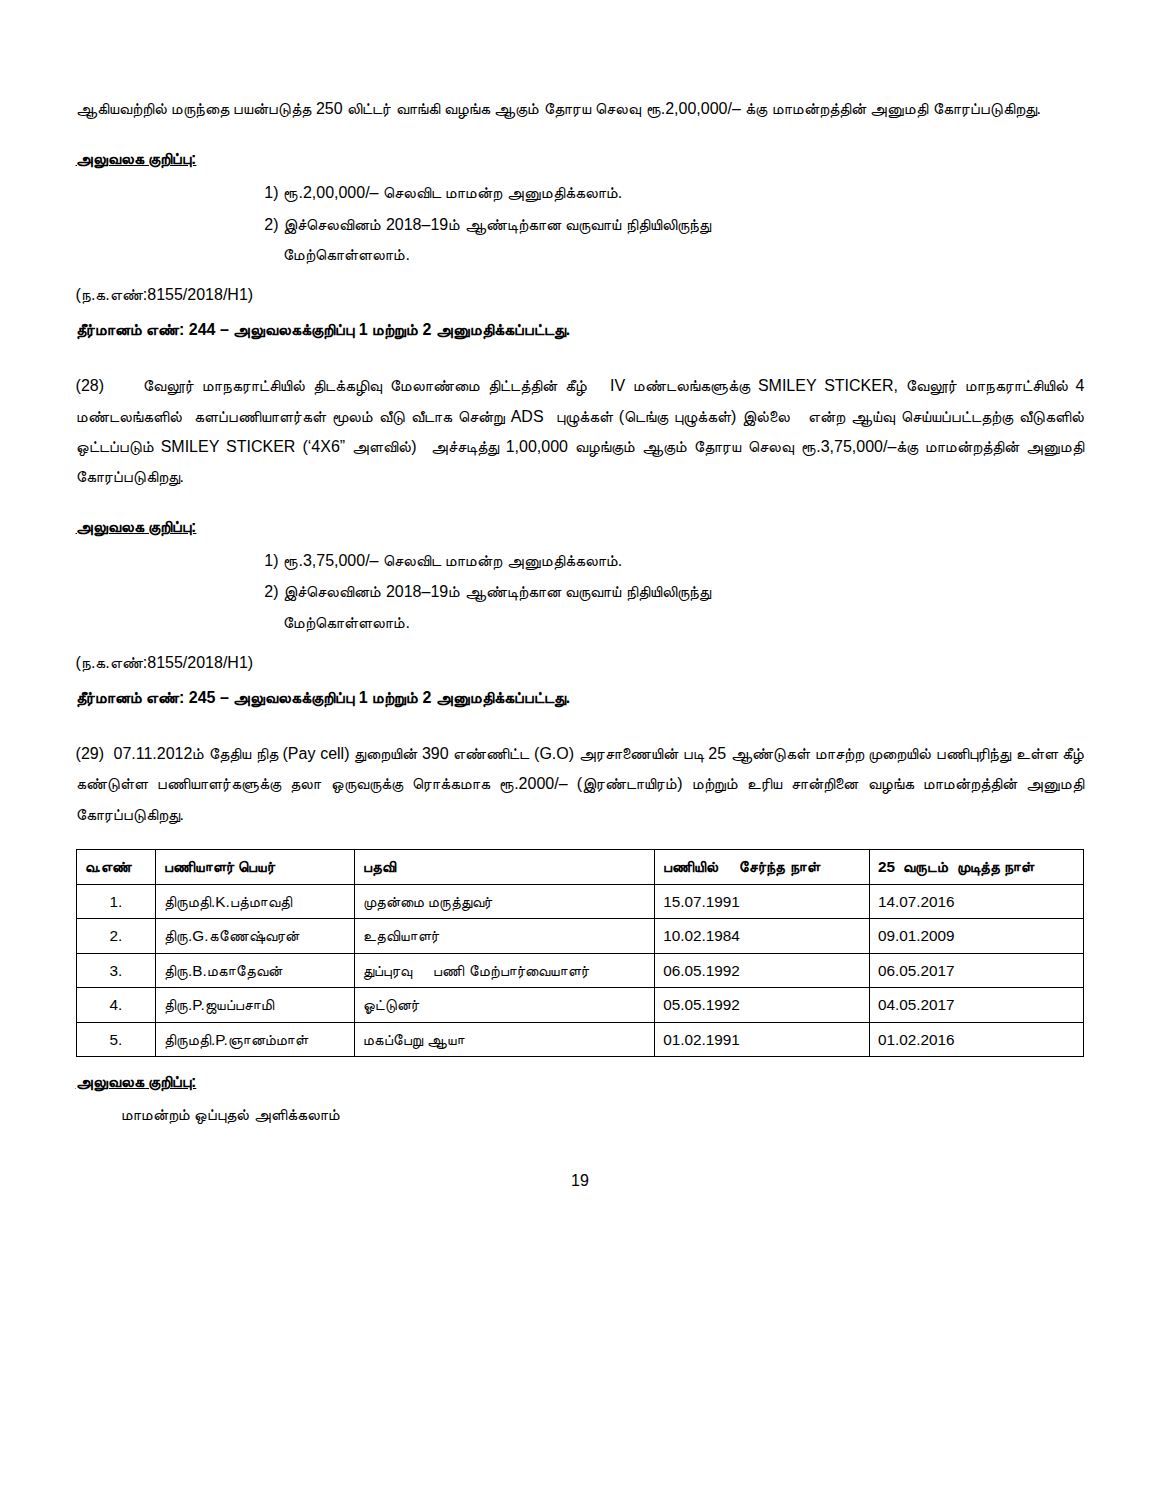ஆகியவற்றில் மருந்தை பயன்படுத்த 250 லிட்டர் வாங்கி வழங்க ஆகும் தோரய செலவு ரூ.2,00,000/– க்கு மாமன்றத்தின் அனுமதி கோரப்படுகிறது.
அலுவலக குறிப்பு:
1) ரூ.2,00,000/– செலவிட மாமன்ற அனுமதிக்கலாம்.
2) இச்செலவினம் 2018–19ம் ஆண்டிற்கான வருவாய் நிதியிலிருந்து
மேற்கொள்ளலாம்.
(ந.க.எண்:8155/2018/H1)
தீர்மானம் எண்: 244 – அலுவலகக்குறிப்பு 1 மற்றும் 2 அனுமதிக்கப்பட்டது.
(28) வேலூர் மாநகராட்சியில் திடக்கழிவு மேலாண்மை திட்டத்தின் கீழ் IV மண்டலங்களுக்கு SMILEY STICKER, வேலூர் மாநகராட்சியில் 4 மண்டலங்களில் களப்பணியாளர்கள் மூலம் வீடு வீடாக சென்று ADS புழுக்கள் (டெங்கு புழுக்கள்) இல்லை என்ற ஆய்வு செய்யப்பட்டதற்கு வீடுகளில் ஒட்டப்படும் SMILEY STICKER (‘4X6” அளவில்) அச்சடித்து 1,00,000 வழங்கும் ஆகும் தோரய செலவு ரூ.3,75,000/–க்கு மாமன்றத்தின் அனுமதி கோரப்படுகிறது.
அலுவலக குறிப்பு:
1) ரூ.3,75,000/– செலவிட மாமன்ற அனுமதிக்கலாம்.
2) இச்செலவினம் 2018–19ம் ஆண்டிற்கான வருவாய் நிதியிலிருந்து
மேற்கொள்ளலாம்.
(ந.க.எண்:8155/2018/H1)
தீர்மானம் எண்: 245 – அலுவலகக்குறிப்பு 1 மற்றும் 2 அனுமதிக்கப்பட்டது.
(29) 07.11.2012ம் தேதிய நித (Pay cell) துறையின் 390 எண்ணிட்ட (G.O) அரசாணையின் படி 25 ஆண்டுகள் மாசற்ற முறையில் பணிபுரிந்து உள்ள கீழ் கண்டுள்ள பணியாளர்களுக்கு தலா ஒருவருக்கு ரொக்கமாக ரூ.2000/– (இரண்டாயிரம்) மற்றும் உரிய சான்றினை வழங்க மாமன்றத்தின் அனுமதி கோரப்படுகிறது.
| வ.எண் | பணியாளர் பெயர் | பதவி | பணியில் சேர்ந்த நாள் | 25 வருடம் முடித்த நாள் |
| --- | --- | --- | --- | --- |
| 1. | திருமதி.K.பத்மாவதி | முதன்மை மருத்துவர் | 15.07.1991 | 14.07.2016 |
| 2. | திரு.G.கணேஷ்வரன் | உதவியாளர் | 10.02.1984 | 09.01.2009 |
| 3. | திரு.B.மகாதேவன் | துப்புரவு பணி மேற்பார்வையாளர் | 06.05.1992 | 06.05.2017 |
| 4. | திரு.P.ஜயப்பசாமி | ஓட்டுனர் | 05.05.1992 | 04.05.2017 |
| 5. | திருமதி.P.ஞானம்மாள் | மகப்பேறு ஆயா | 01.02.1991 | 01.02.2016 |
அலுவலக குறிப்பு:
மாமன்றம் ஒப்புதல் அளிக்கலாம்
19